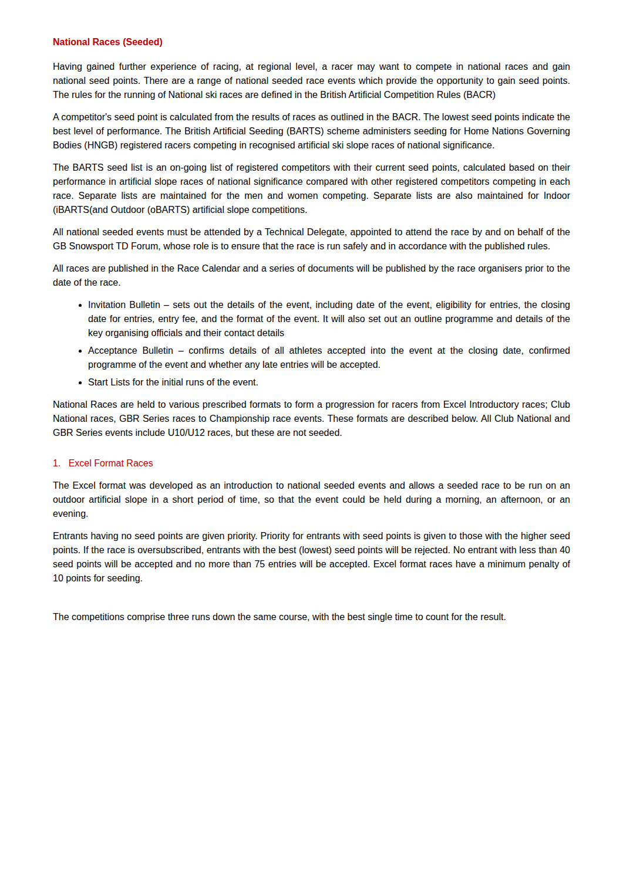National Races (Seeded)
Having gained further experience of racing, at regional level, a racer may want to compete in national races and gain national seed points. There are a range of national seeded race events which provide the opportunity to gain seed points. The rules for the running of National ski races are defined in the British Artificial Competition Rules (BACR)
A competitor's seed point is calculated from the results of races as outlined in the BACR. The lowest seed points indicate the best level of performance. The British Artificial Seeding (BARTS) scheme administers seeding for Home Nations Governing Bodies (HNGB) registered racers competing in recognised artificial ski slope races of national significance.
The BARTS seed list is an on-going list of registered competitors with their current seed points, calculated based on their performance in artificial slope races of national significance compared with other registered competitors competing in each race. Separate lists are maintained for the men and women competing. Separate lists are also maintained for Indoor (iBARTS(and Outdoor (oBARTS) artificial slope competitions.
All national seeded events must be attended by a Technical Delegate, appointed to attend the race by and on behalf of the GB Snowsport TD Forum, whose role is to ensure that the race is run safely and in accordance with the published rules.
All races are published in the Race Calendar and a series of documents will be published by the race organisers prior to the date of the race.
Invitation Bulletin – sets out the details of the event, including date of the event, eligibility for entries, the closing date for entries, entry fee, and the format of the event. It will also set out an outline programme and details of the key organising officials and their contact details
Acceptance Bulletin – confirms details of all athletes accepted into the event at the closing date, confirmed programme of the event and whether any late entries will be accepted.
Start Lists for the initial runs of the event.
National Races are held to various prescribed formats to form a progression for racers from Excel Introductory races; Club National races, GBR Series races to Championship race events. These formats are described below. All Club National and GBR Series events include U10/U12 races, but these are not seeded.
1. Excel Format Races
The Excel format was developed as an introduction to national seeded events and allows a seeded race to be run on an outdoor artificial slope in a short period of time, so that the event could be held during a morning, an afternoon, or an evening.
Entrants having no seed points are given priority. Priority for entrants with seed points is given to those with the higher seed points. If the race is oversubscribed, entrants with the best (lowest) seed points will be rejected. No entrant with less than 40 seed points will be accepted and no more than 75 entries will be accepted. Excel format races have a minimum penalty of 10 points for seeding.
The competitions comprise three runs down the same course, with the best single time to count for the result.